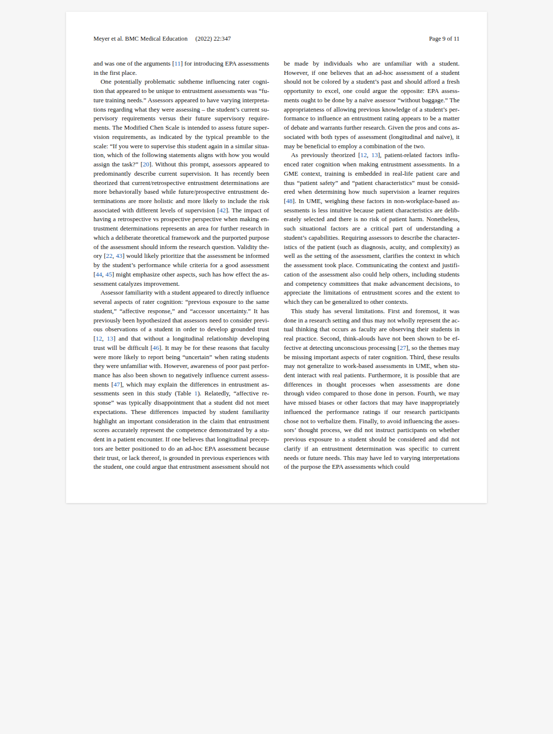Meyer et al. BMC Medical Education (2022) 22:347
Page 9 of 11
and was one of the arguments [11] for introducing EPA assessments in the first place.
One potentially problematic subtheme influencing rater cognition that appeared to be unique to entrustment assessments was “future training needs.” Assessors appeared to have varying interpretations regarding what they were assessing – the student’s current supervisory requirements versus their future supervisory requirements. The Modified Chen Scale is intended to assess future supervision requirements, as indicated by the typical preamble to the scale: “If you were to supervise this student again in a similar situation, which of the following statements aligns with how you would assign the task?” [20]. Without this prompt, assessors appeared to predominantly describe current supervision. It has recently been theorized that current/retrospective entrustment determinations are more behaviorally based while future/prospective entrustment determinations are more holistic and more likely to include the risk associated with different levels of supervision [42]. The impact of having a retrospective vs prospective perspective when making entrustment determinations represents an area for further research in which a deliberate theoretical framework and the purported purpose of the assessment should inform the research question. Validity theory [22, 43] would likely prioritize that the assessment be informed by the student’s performance while criteria for a good assessment [44, 45] might emphasize other aspects, such has how effect the assessment catalyzes improvement.
Assessor familiarity with a student appeared to directly influence several aspects of rater cognition: “previous exposure to the same student,” “affective response,” and “accessor uncertainty.” It has previously been hypothesized that assessors need to consider previous observations of a student in order to develop grounded trust [12, 13] and that without a longitudinal relationship developing trust will be difficult [46]. It may be for these reasons that faculty were more likely to report being “uncertain” when rating students they were unfamiliar with. However, awareness of poor past performance has also been shown to negatively influence current assessments [47], which may explain the differences in entrustment assessments seen in this study (Table 1). Relatedly, “affective response” was typically disappointment that a student did not meet expectations. These differences impacted by student familiarity highlight an important consideration in the claim that entrustment scores accurately represent the competence demonstrated by a student in a patient encounter. If one believes that longitudinal preceptors are better positioned to do an ad-hoc EPA assessment because their trust, or lack thereof, is grounded in previous experiences with the student, one could argue that entrustment assessment should not be made by individuals who are unfamiliar with a student. However, if one believes that an ad-hoc assessment of a student should not be colored by a student’s past and should afford a fresh opportunity to excel, one could argue the opposite: EPA assessments ought to be done by a naïve assessor “without baggage.” The appropriateness of allowing previous knowledge of a student’s performance to influence an entrustment rating appears to be a matter of debate and warrants further research. Given the pros and cons associated with both types of assessment (longitudinal and naïve), it may be beneficial to employ a combination of the two.
As previously theorized [12, 13], patient-related factors influenced rater cognition when making entrustment assessments. In a GME context, training is embedded in real-life patient care and thus “patient safety” and “patient characteristics” must be considered when determining how much supervision a learner requires [48]. In UME, weighing these factors in non-workplace-based assessments is less intuitive because patient characteristics are deliberately selected and there is no risk of patient harm. Nonetheless, such situational factors are a critical part of understanding a student’s capabilities. Requiring assessors to describe the characteristics of the patient (such as diagnosis, acuity, and complexity) as well as the setting of the assessment, clarifies the context in which the assessment took place. Communicating the context and justification of the assessment also could help others, including students and competency committees that make advancement decisions, to appreciate the limitations of entrustment scores and the extent to which they can be generalized to other contexts.
This study has several limitations. First and foremost, it was done in a research setting and thus may not wholly represent the actual thinking that occurs as faculty are observing their students in real practice. Second, think-alouds have not been shown to be effective at detecting unconscious processing [27], so the themes may be missing important aspects of rater cognition. Third, these results may not generalize to work-based assessments in UME, when student interact with real patients. Furthermore, it is possible that are differences in thought processes when assessments are done through video compared to those done in person. Fourth, we may have missed biases or other factors that may have inappropriately influenced the performance ratings if our research participants chose not to verbalize them. Finally, to avoid influencing the assessors’ thought process, we did not instruct participants on whether previous exposure to a student should be considered and did not clarify if an entrustment determination was specific to current needs or future needs. This may have led to varying interpretations of the purpose the EPA assessments which could